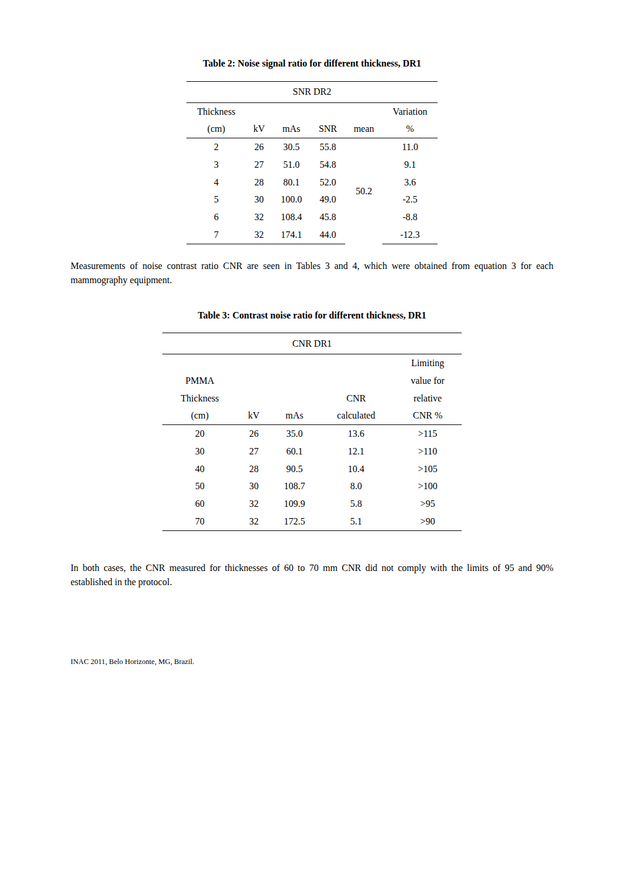Table 2: Noise signal ratio for different thickness, DR1
| SNR DR2 |
| Thickness | | | | | Variation |
| (cm) | kV | mAs | SNR | mean | % |
| 2 | 26 | 30.5 | 55.8 | 50.2 | 11.0 |
| 3 | 27 | 51.0 | 54.8 | 9.1 |
| 4 | 28 | 80.1 | 52.0 | 3.6 |
| 5 | 30 | 100.0 | 49.0 | -2.5 |
| 6 | 32 | 108.4 | 45.8 | -8.8 |
| 7 | 32 | 174.1 | 44.0 | -12.3 |
Measurements of noise contrast ratio CNR are seen in Tables 3 and 4, which were obtained from equation 3 for each mammography equipment.
Table 3: Contrast noise ratio for different thickness, DR1
| CNR DR1 |
| | | | | Limiting |
| PMMA | | | | value for |
| Thickness | | | CNR | relative |
| (cm) | kV | mAs | calculated | CNR % |
| 20 | 26 | 35.0 | 13.6 | >115 |
| 30 | 27 | 60.1 | 12.1 | >110 |
| 40 | 28 | 90.5 | 10.4 | >105 |
| 50 | 30 | 108.7 | 8.0 | >100 |
| 60 | 32 | 109.9 | 5.8 | >95 |
| 70 | 32 | 172.5 | 5.1 | >90 |
In both cases, the CNR measured for thicknesses of 60 to 70 mm CNR did not comply with the limits of 95 and 90% established in the protocol.
INAC 2011, Belo Horizonte, MG, Brazil.